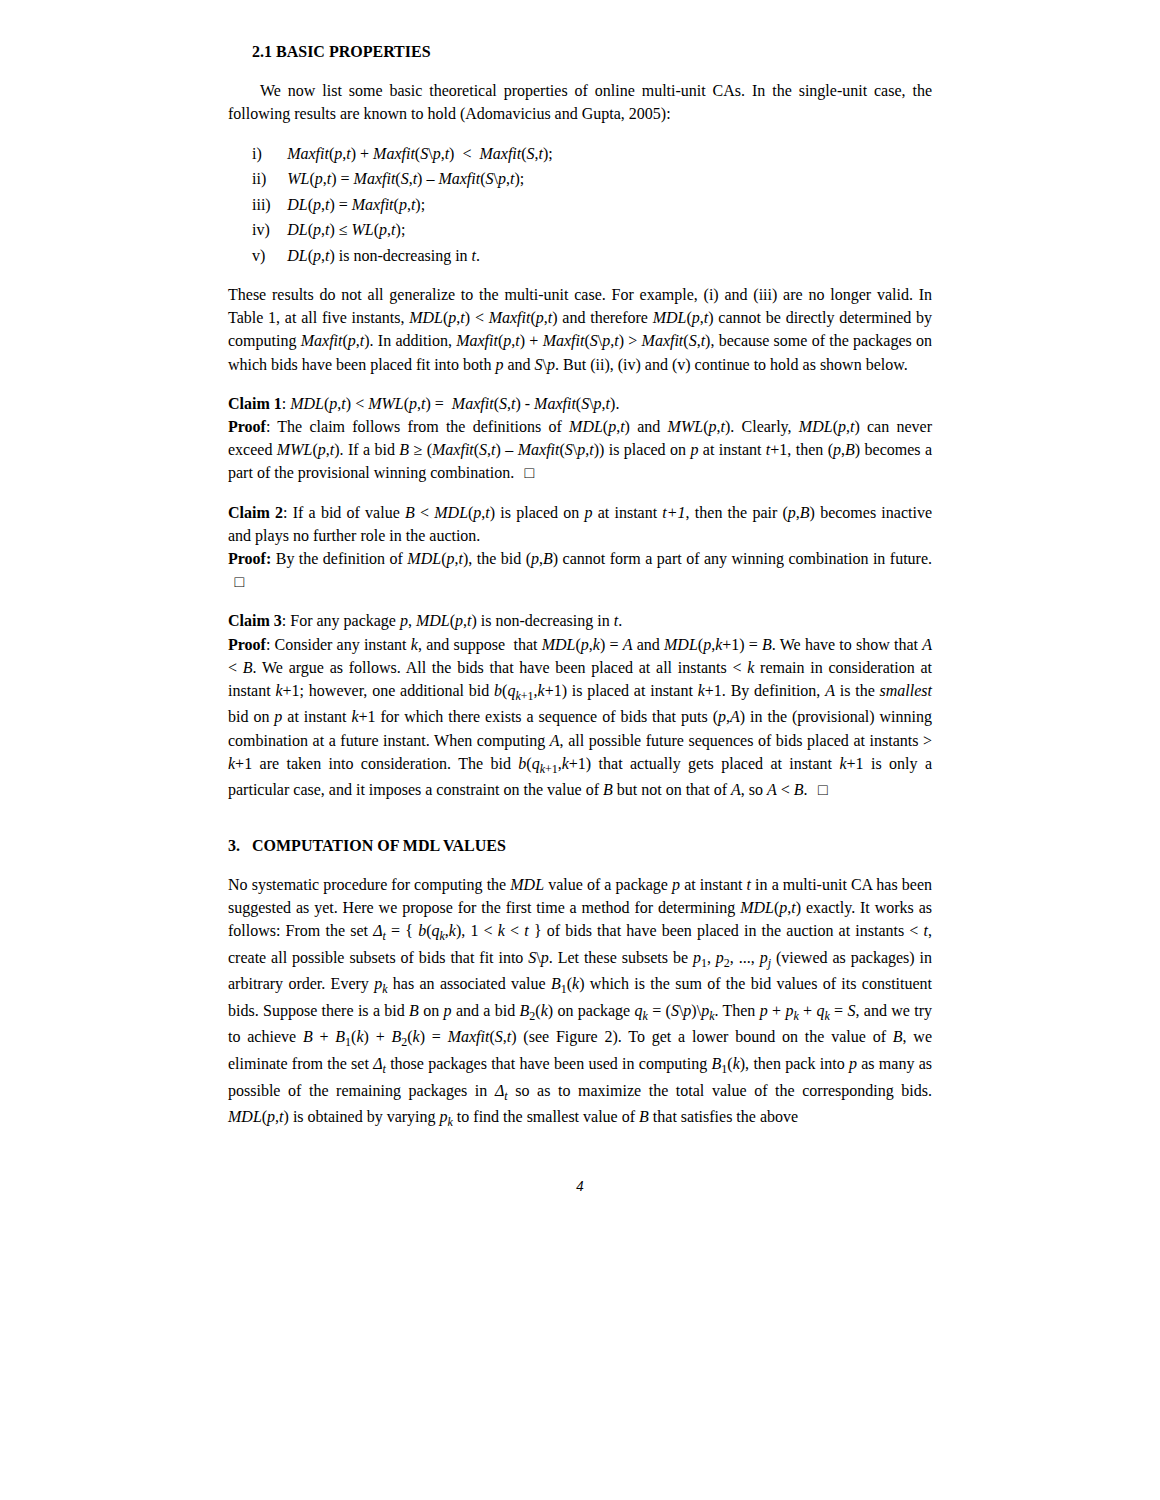2.1 BASIC PROPERTIES
We now list some basic theoretical properties of online multi-unit CAs. In the single-unit case, the following results are known to hold (Adomavicius and Gupta, 2005):
i) Maxfit(p,t) + Maxfit(S\p,t) < Maxfit(S,t);
ii) WL(p,t) = Maxfit(S,t) – Maxfit(S\p,t);
iii) DL(p,t) = Maxfit(p,t);
iv) DL(p,t) ≤ WL(p,t);
v) DL(p,t) is non-decreasing in t.
These results do not all generalize to the multi-unit case. For example, (i) and (iii) are no longer valid. In Table 1, at all five instants, MDL(p,t) < Maxfit(p,t) and therefore MDL(p,t) cannot be directly determined by computing Maxfit(p,t). In addition, Maxfit(p,t) + Maxfit(S\p,t) > Maxfit(S,t), because some of the packages on which bids have been placed fit into both p and S\p. But (ii), (iv) and (v) continue to hold as shown below.
Claim 1: MDL(p,t) < MWL(p,t) = Maxfit(S,t) - Maxfit(S\p,t).
Proof: The claim follows from the definitions of MDL(p,t) and MWL(p,t). Clearly, MDL(p,t) can never exceed MWL(p,t). If a bid B ≥ (Maxfit(S,t) – Maxfit(S\p,t)) is placed on p at instant t+1, then (p,B) becomes a part of the provisional winning combination. □
Claim 2: If a bid of value B < MDL(p,t) is placed on p at instant t+1, then the pair (p,B) becomes inactive and plays no further role in the auction.
Proof: By the definition of MDL(p,t), the bid (p,B) cannot form a part of any winning combination in future. □
Claim 3: For any package p, MDL(p,t) is non-decreasing in t.
Proof: Consider any instant k, and suppose that MDL(p,k) = A and MDL(p,k+1) = B. We have to show that A < B. We argue as follows. All the bids that have been placed at all instants < k remain in consideration at instant k+1; however, one additional bid b(qk+1,k+1) is placed at instant k+1. By definition, A is the smallest bid on p at instant k+1 for which there exists a sequence of bids that puts (p,A) in the (provisional) winning combination at a future instant. When computing A, all possible future sequences of bids placed at instants > k+1 are taken into consideration. The bid b(qk+1,k+1) that actually gets placed at instant k+1 is only a particular case, and it imposes a constraint on the value of B but not on that of A, so A < B. □
3. COMPUTATION OF MDL VALUES
No systematic procedure for computing the MDL value of a package p at instant t in a multi-unit CA has been suggested as yet. Here we propose for the first time a method for determining MDL(p,t) exactly. It works as follows: From the set Δt = { b(qk,k), 1 < k < t } of bids that have been placed in the auction at instants < t, create all possible subsets of bids that fit into S\p. Let these subsets be p1, p2, ..., pj (viewed as packages) in arbitrary order. Every pk has an associated value B1(k) which is the sum of the bid values of its constituent bids. Suppose there is a bid B on p and a bid B2(k) on package qk = (S\p)\pk. Then p + pk + qk = S, and we try to achieve B + B1(k) + B2(k) = Maxfit(S,t) (see Figure 2). To get a lower bound on the value of B, we eliminate from the set Δt those packages that have been used in computing B1(k), then pack into p as many as possible of the remaining packages in Δt so as to maximize the total value of the corresponding bids. MDL(p,t) is obtained by varying pk to find the smallest value of B that satisfies the above
4